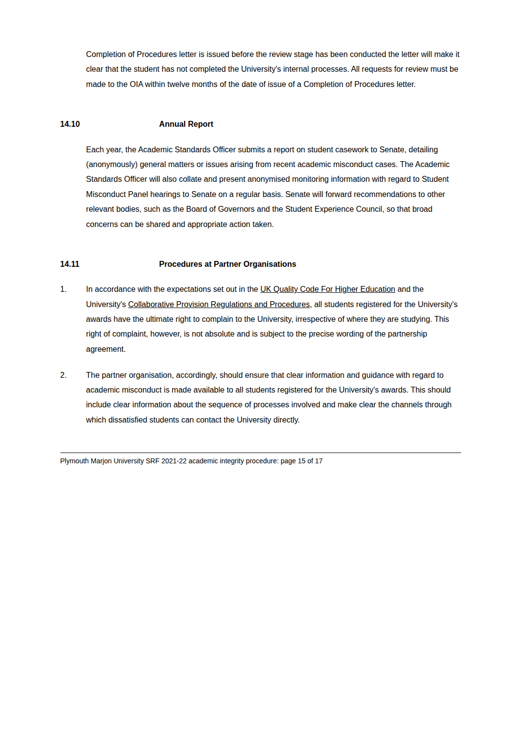Completion of Procedures letter is issued before the review stage has been conducted the letter will make it clear that the student has not completed the University's internal processes. All requests for review must be made to the OIA within twelve months of the date of issue of a Completion of Procedures letter.
14.10 Annual Report
Each year, the Academic Standards Officer submits a report on student casework to Senate, detailing (anonymously) general matters or issues arising from recent academic misconduct cases. The Academic Standards Officer will also collate and present anonymised monitoring information with regard to Student Misconduct Panel hearings to Senate on a regular basis. Senate will forward recommendations to other relevant bodies, such as the Board of Governors and the Student Experience Council, so that broad concerns can be shared and appropriate action taken.
14.11 Procedures at Partner Organisations
In accordance with the expectations set out in the UK Quality Code For Higher Education and the University's Collaborative Provision Regulations and Procedures, all students registered for the University's awards have the ultimate right to complain to the University, irrespective of where they are studying. This right of complaint, however, is not absolute and is subject to the precise wording of the partnership agreement.
The partner organisation, accordingly, should ensure that clear information and guidance with regard to academic misconduct is made available to all students registered for the University's awards. This should include clear information about the sequence of processes involved and make clear the channels through which dissatisfied students can contact the University directly.
Plymouth Marjon University SRF 2021-22 academic integrity procedure: page 15 of 17